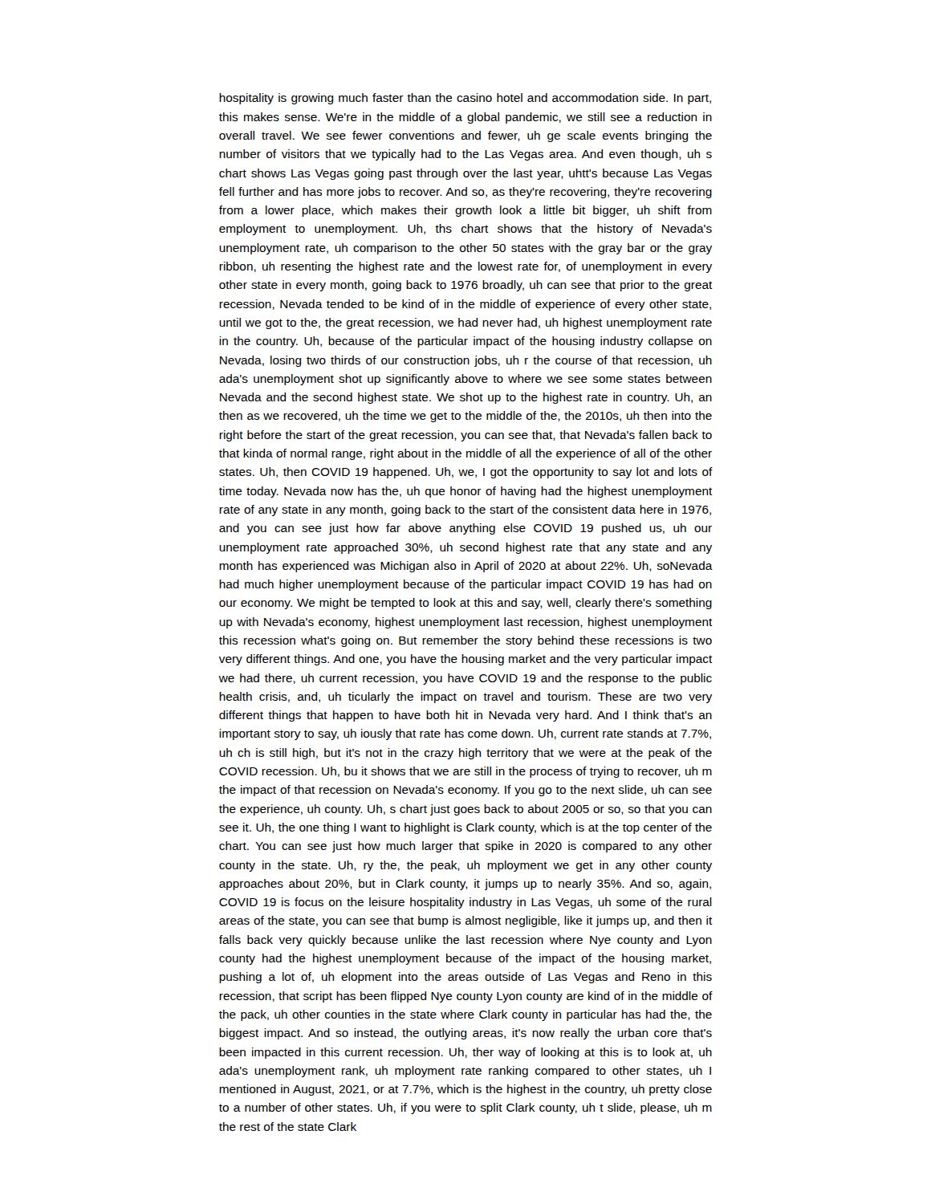hospitality is growing much faster than the casino hotel and accommodation side. In part, this makes sense. We're in the middle of a global pandemic, we still see a reduction in overall travel. We see fewer conventions and fewer, uh ge scale events bringing the number of visitors that we typically had to the Las Vegas area. And even though, uh s chart shows Las Vegas going past through over the last year, uhtt's because Las Vegas fell further and has more jobs to recover. And so, as they're recovering, they're recovering from a lower place, which makes their growth look a little bit bigger, uh shift from employment to unemployment. Uh, ths chart shows that the history of Nevada's unemployment rate, uh comparison to the other 50 states with the gray bar or the gray ribbon, uh resenting the highest rate and the lowest rate for, of unemployment in every other state in every month, going back to 1976 broadly, uh can see that prior to the great recession, Nevada tended to be kind of in the middle of experience of every other state, until we got to the, the great recession, we had never had, uh highest unemployment rate in the country. Uh, because of the particular impact of the housing industry collapse on Nevada, losing two thirds of our construction jobs, uh r the course of that recession, uh ada's unemployment shot up significantly above to where we see some states between Nevada and the second highest state. We shot up to the highest rate in country. Uh, an then as we recovered, uh the time we get to the middle of the, the 2010s, uh then into the right before the start of the great recession, you can see that, that Nevada's fallen back to that kinda of normal range, right about in the middle of all the experience of all of the other states. Uh, then COVID 19 happened. Uh, we, I got the opportunity to say lot and lots of time today. Nevada now has the, uh que honor of having had the highest unemployment rate of any state in any month, going back to the start of the consistent data here in 1976, and you can see just how far above anything else COVID 19 pushed us, uh our unemployment rate approached 30%, uh second highest rate that any state and any month has experienced was Michigan also in April of 2020 at about 22%. Uh, soNevada had much higher unemployment because of the particular impact COVID 19 has had on our economy. We might be tempted to look at this and say, well, clearly there's something up with Nevada's economy, highest unemployment last recession, highest unemployment this recession what's going on. But remember the story behind these recessions is two very different things. And one, you have the housing market and the very particular impact we had there, uh current recession, you have COVID 19 and the response to the public health crisis, and, uh ticularly the impact on travel and tourism. These are two very different things that happen to have both hit in Nevada very hard. And I think that's an important story to say, uh iously that rate has come down. Uh, current rate stands at 7.7%, uh ch is still high, but it's not in the crazy high territory that we were at the peak of the COVID recession. Uh, bu it shows that we are still in the process of trying to recover, uh m the impact of that recession on Nevada's economy. If you go to the next slide, uh can see the experience, uh county. Uh, s chart just goes back to about 2005 or so, so that you can see it. Uh, the one thing I want to highlight is Clark county, which is at the top center of the chart. You can see just how much larger that spike in 2020 is compared to any other county in the state. Uh, ry the, the peak, uh mployment we get in any other county approaches about 20%, but in Clark county, it jumps up to nearly 35%. And so, again, COVID 19 is focus on the leisure hospitality industry in Las Vegas, uh some of the rural areas of the state, you can see that bump is almost negligible, like it jumps up, and then it falls back very quickly because unlike the last recession where Nye county and Lyon county had the highest unemployment because of the impact of the housing market, pushing a lot of, uh elopment into the areas outside of Las Vegas and Reno in this recession, that script has been flipped Nye county Lyon county are kind of in the middle of the pack, uh other counties in the state where Clark county in particular has had the, the biggest impact. And so instead, the outlying areas, it's now really the urban core that's been impacted in this current recession. Uh, ther way of looking at this is to look at, uh ada's unemployment rank, uh mployment rate ranking compared to other states, uh I mentioned in August, 2021, or at 7.7%, which is the highest in the country, uh pretty close to a number of other states. Uh, if you were to split Clark county, uh t slide, please, uh m the rest of the state Clark